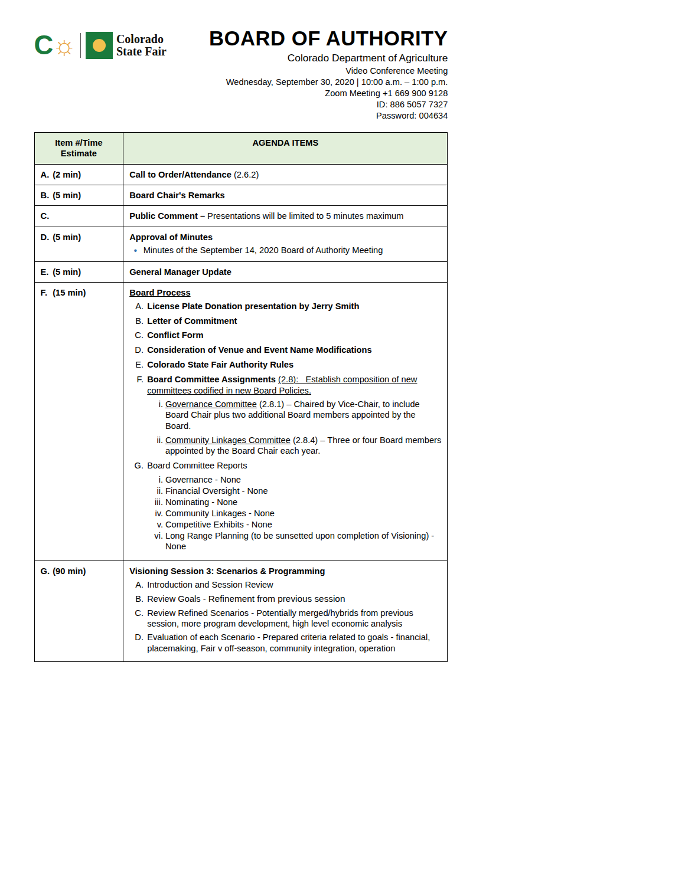C☼
Colorado
State Fair
BOARD OF AUTHORITY
Colorado Department of Agriculture
Video Conference Meeting
Wednesday, September 30, 2020 | 10:00 a.m. – 1:00 p.m.
Zoom Meeting +1 669 900 9128
ID: 886 5057 7327
Password: 004634
| Item #/Time Estimate | AGENDA ITEMS |
| --- | --- |
| A. (2 min) | Call to Order/Attendance (2.6.2) |
| B. (5 min) | Board Chair's Remarks |
| C. | Public Comment – Presentations will be limited to 5 minutes maximum |
| D. (5 min) | Approval of Minutes Minutes of the September 14, 2020 Board of Authority Meeting |
| E. (5 min) | General Manager Update |
| F. (15 min) | Board Process License Plate Donation presentation by Jerry Smith Letter of Commitment Conflict Form Consideration of Venue and Event Name Modifications Colorado State Fair Authority Rules Board Committee Assignments (2.8): Establish composition of new committees codified in new Board Policies. Governance Committee (2.8.1) – Chaired by Vice-Chair, to include Board Chair plus two additional Board members appointed by the Board. Community Linkages Committee (2.8.4) – Three or four Board members appointed by the Board Chair each year. Board Committee Reports Governance - None Financial Oversight - None Nominating - None Community Linkages - None Competitive Exhibits - None Long Range Planning (to be sunsetted upon completion of Visioning) - None |
| G. (90 min) | Visioning Session 3: Scenarios & Programming Introduction and Session Review Review Goals - Refinement from previous session Review Refined Scenarios - Potentially merged/hybrids from previous session, more program development, high level economic analysis Evaluation of each Scenario - Prepared criteria related to goals - financial, placemaking, Fair v off-season, community integration, operation |